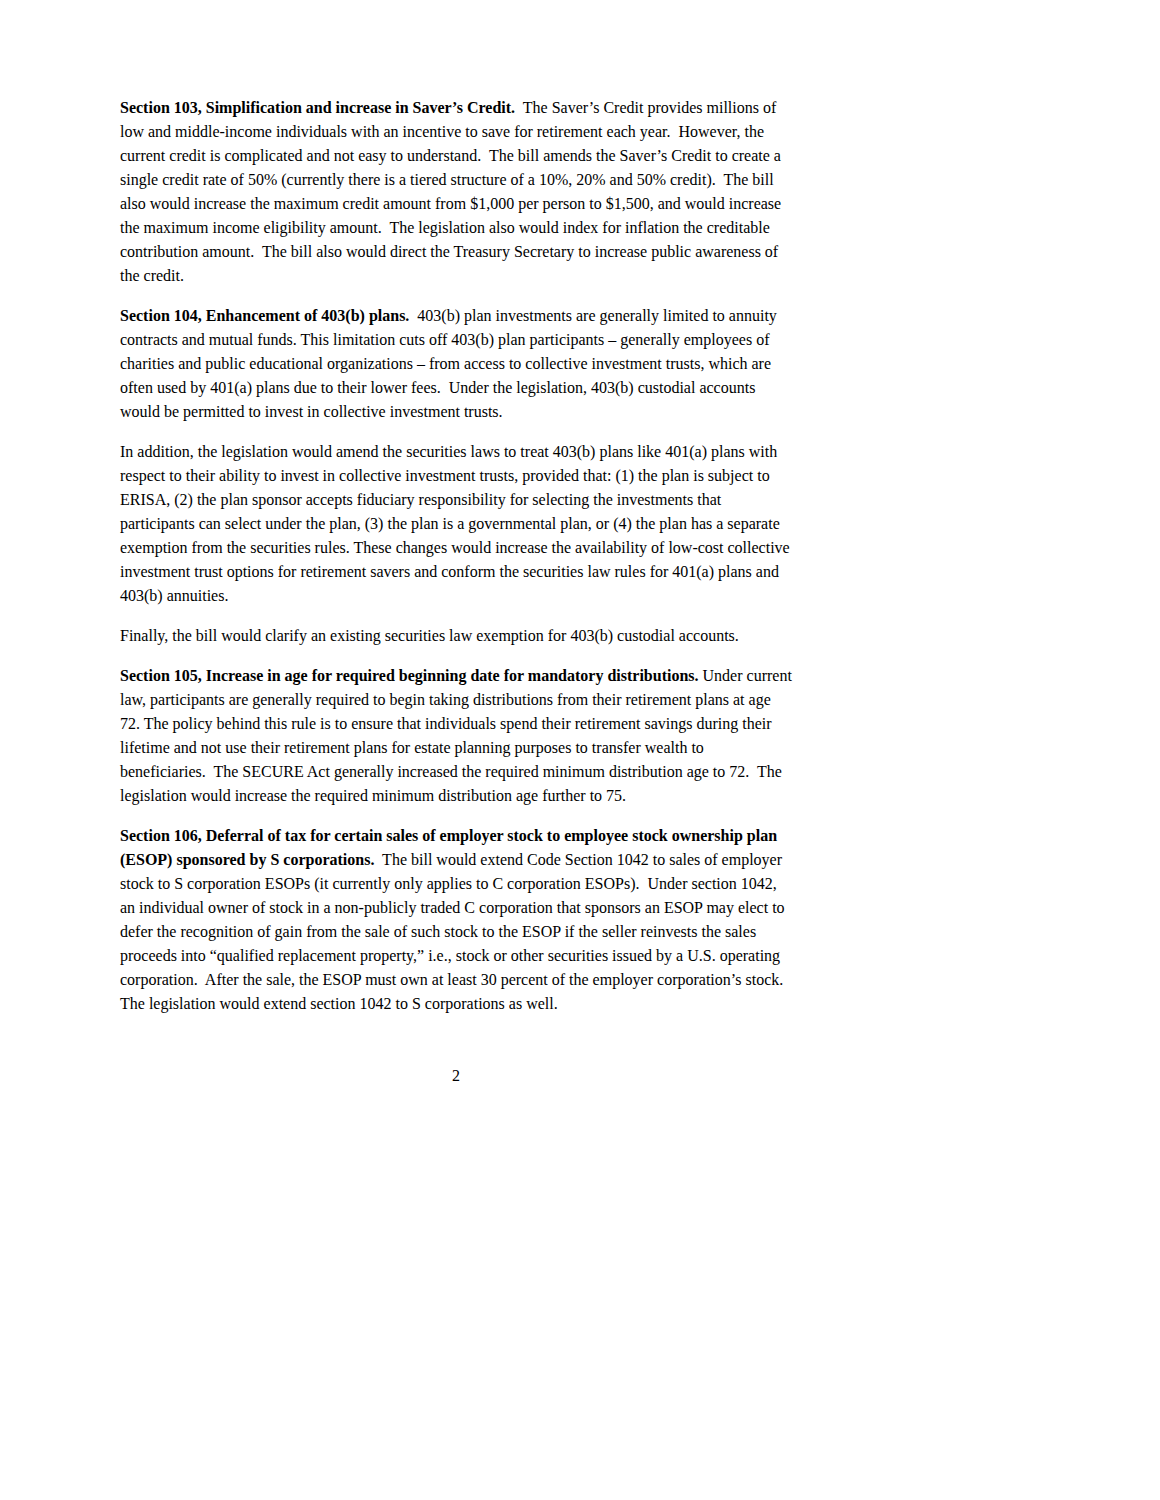Section 103, Simplification and increase in Saver’s Credit. The Saver’s Credit provides millions of low and middle-income individuals with an incentive to save for retirement each year. However, the current credit is complicated and not easy to understand. The bill amends the Saver’s Credit to create a single credit rate of 50% (currently there is a tiered structure of a 10%, 20% and 50% credit). The bill also would increase the maximum credit amount from $1,000 per person to $1,500, and would increase the maximum income eligibility amount. The legislation also would index for inflation the creditable contribution amount. The bill also would direct the Treasury Secretary to increase public awareness of the credit.
Section 104, Enhancement of 403(b) plans. 403(b) plan investments are generally limited to annuity contracts and mutual funds. This limitation cuts off 403(b) plan participants – generally employees of charities and public educational organizations – from access to collective investment trusts, which are often used by 401(a) plans due to their lower fees. Under the legislation, 403(b) custodial accounts would be permitted to invest in collective investment trusts.
In addition, the legislation would amend the securities laws to treat 403(b) plans like 401(a) plans with respect to their ability to invest in collective investment trusts, provided that: (1) the plan is subject to ERISA, (2) the plan sponsor accepts fiduciary responsibility for selecting the investments that participants can select under the plan, (3) the plan is a governmental plan, or (4) the plan has a separate exemption from the securities rules. These changes would increase the availability of low-cost collective investment trust options for retirement savers and conform the securities law rules for 401(a) plans and 403(b) annuities.
Finally, the bill would clarify an existing securities law exemption for 403(b) custodial accounts.
Section 105, Increase in age for required beginning date for mandatory distributions. Under current law, participants are generally required to begin taking distributions from their retirement plans at age 72. The policy behind this rule is to ensure that individuals spend their retirement savings during their lifetime and not use their retirement plans for estate planning purposes to transfer wealth to beneficiaries. The SECURE Act generally increased the required minimum distribution age to 72. The legislation would increase the required minimum distribution age further to 75.
Section 106, Deferral of tax for certain sales of employer stock to employee stock ownership plan (ESOP) sponsored by S corporations. The bill would extend Code Section 1042 to sales of employer stock to S corporation ESOPs (it currently only applies to C corporation ESOPs). Under section 1042, an individual owner of stock in a non-publicly traded C corporation that sponsors an ESOP may elect to defer the recognition of gain from the sale of such stock to the ESOP if the seller reinvests the sales proceeds into “qualified replacement property,” i.e., stock or other securities issued by a U.S. operating corporation. After the sale, the ESOP must own at least 30 percent of the employer corporation’s stock. The legislation would extend section 1042 to S corporations as well.
2